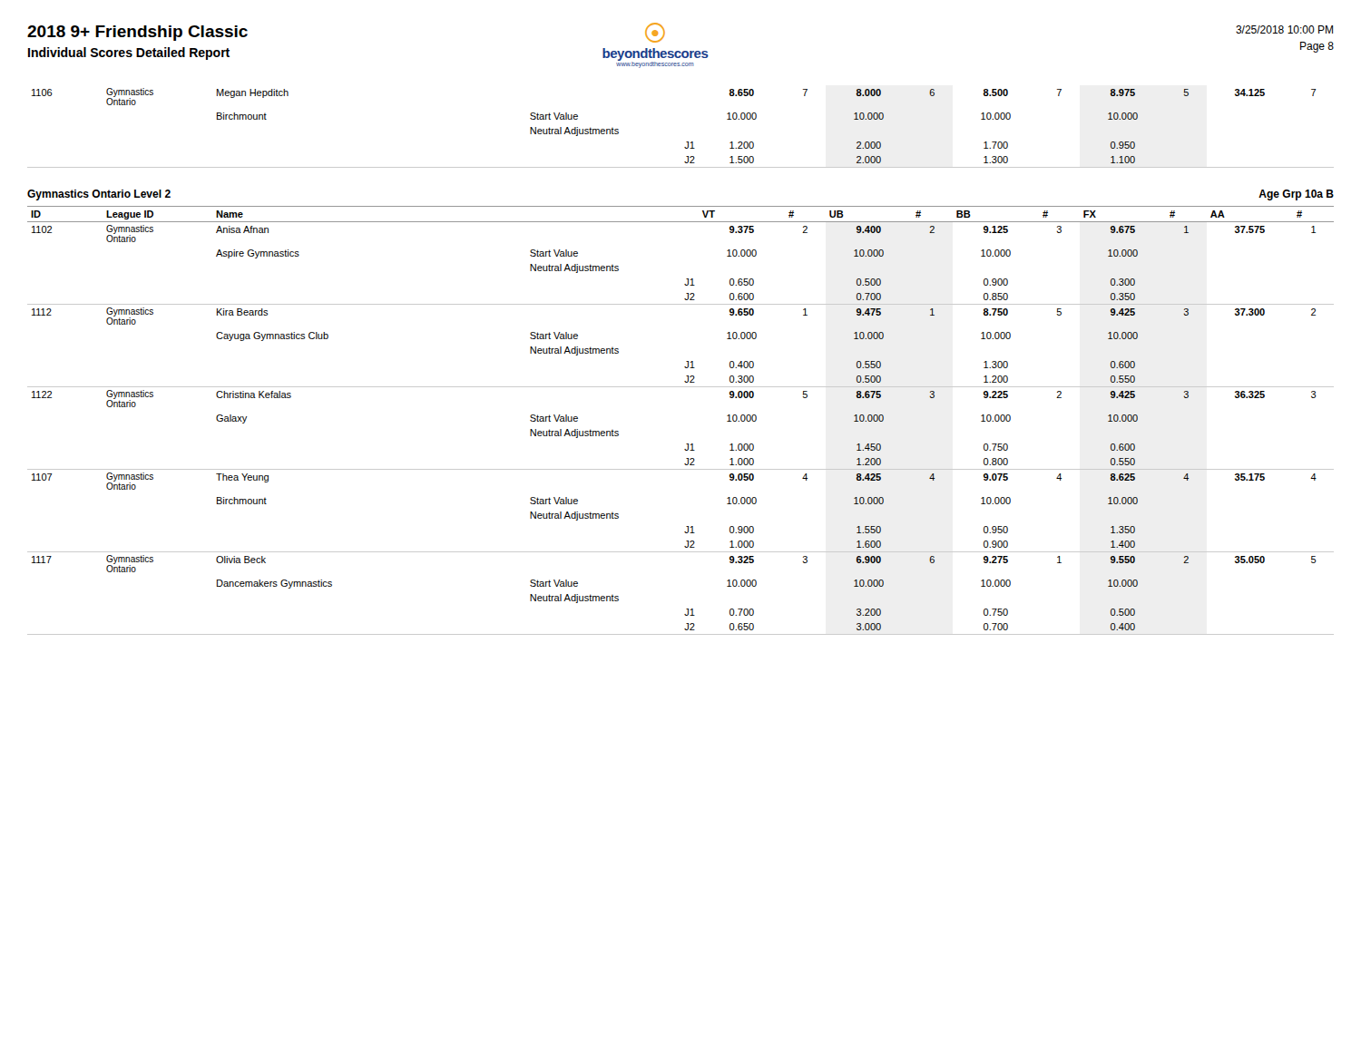2018 9+ Friendship Classic
Individual Scores Detailed Report
⦿
beyondthescores
www.beyondthescores.com
3/25/2018 10:00 PM
Page 8
| 1106 | Gymnastics Ontario | Megan Hepditch | | 8.650 | 7 | 8.000 | 6 | 8.500 | 7 | 8.975 | 5 | 34.125 | 7 |
| | | Birchmount | Start Value | 10.000 | | 10.000 | | 10.000 | | 10.000 | | | |
| | | | Neutral Adjustments | | | | | | | | | | |
| | | | J1 | 1.200 | | 2.000 | | 1.700 | | 0.950 | | | |
| | | | J2 | 1.500 | | 2.000 | | 1.300 | | 1.100 | | | |
Gymnastics Ontario Level 2 Age Grp 10a B
| ID | League ID | Name | | VT | # | UB | # | BB | # | FX | # | AA | # |
| --- | --- | --- | --- | --- | --- | --- | --- | --- | --- | --- | --- | --- | --- |
| 1102 | Gymnastics Ontario | Anisa Afnan | | 9.375 | 2 | 9.400 | 2 | 9.125 | 3 | 9.675 | 1 | 37.575 | 1 |
| | | Aspire Gymnastics | Start Value | 10.000 | | 10.000 | | 10.000 | | 10.000 | | | |
| | | | Neutral Adjustments | | | | | | | | | | |
| | | | J1 | 0.650 | | 0.500 | | 0.900 | | 0.300 | | | |
| | | | J2 | 0.600 | | 0.700 | | 0.850 | | 0.350 | | | |
| 1112 | Gymnastics Ontario | Kira Beards | | 9.650 | 1 | 9.475 | 1 | 8.750 | 5 | 9.425 | 3 | 37.300 | 2 |
| | | Cayuga Gymnastics Club | Start Value | 10.000 | | 10.000 | | 10.000 | | 10.000 | | | |
| | | | Neutral Adjustments | | | | | | | | | | |
| | | | J1 | 0.400 | | 0.550 | | 1.300 | | 0.600 | | | |
| | | | J2 | 0.300 | | 0.500 | | 1.200 | | 0.550 | | | |
| 1122 | Gymnastics Ontario | Christina Kefalas | | 9.000 | 5 | 8.675 | 3 | 9.225 | 2 | 9.425 | 3 | 36.325 | 3 |
| | | Galaxy | Start Value | 10.000 | | 10.000 | | 10.000 | | 10.000 | | | |
| | | | Neutral Adjustments | | | | | | | | | | |
| | | | J1 | 1.000 | | 1.450 | | 0.750 | | 0.600 | | | |
| | | | J2 | 1.000 | | 1.200 | | 0.800 | | 0.550 | | | |
| 1107 | Gymnastics Ontario | Thea Yeung | | 9.050 | 4 | 8.425 | 4 | 9.075 | 4 | 8.625 | 4 | 35.175 | 4 |
| | | Birchmount | Start Value | 10.000 | | 10.000 | | 10.000 | | 10.000 | | | |
| | | | Neutral Adjustments | | | | | | | | | | |
| | | | J1 | 0.900 | | 1.550 | | 0.950 | | 1.350 | | | |
| | | | J2 | 1.000 | | 1.600 | | 0.900 | | 1.400 | | | |
| 1117 | Gymnastics Ontario | Olivia Beck | | 9.325 | 3 | 6.900 | 6 | 9.275 | 1 | 9.550 | 2 | 35.050 | 5 |
| | | Dancemakers Gymnastics | Start Value | 10.000 | | 10.000 | | 10.000 | | 10.000 | | | |
| | | | Neutral Adjustments | | | | | | | | | | |
| | | | J1 | 0.700 | | 3.200 | | 0.750 | | 0.500 | | | |
| | | | J2 | 0.650 | | 3.000 | | 0.700 | | 0.400 | | | |